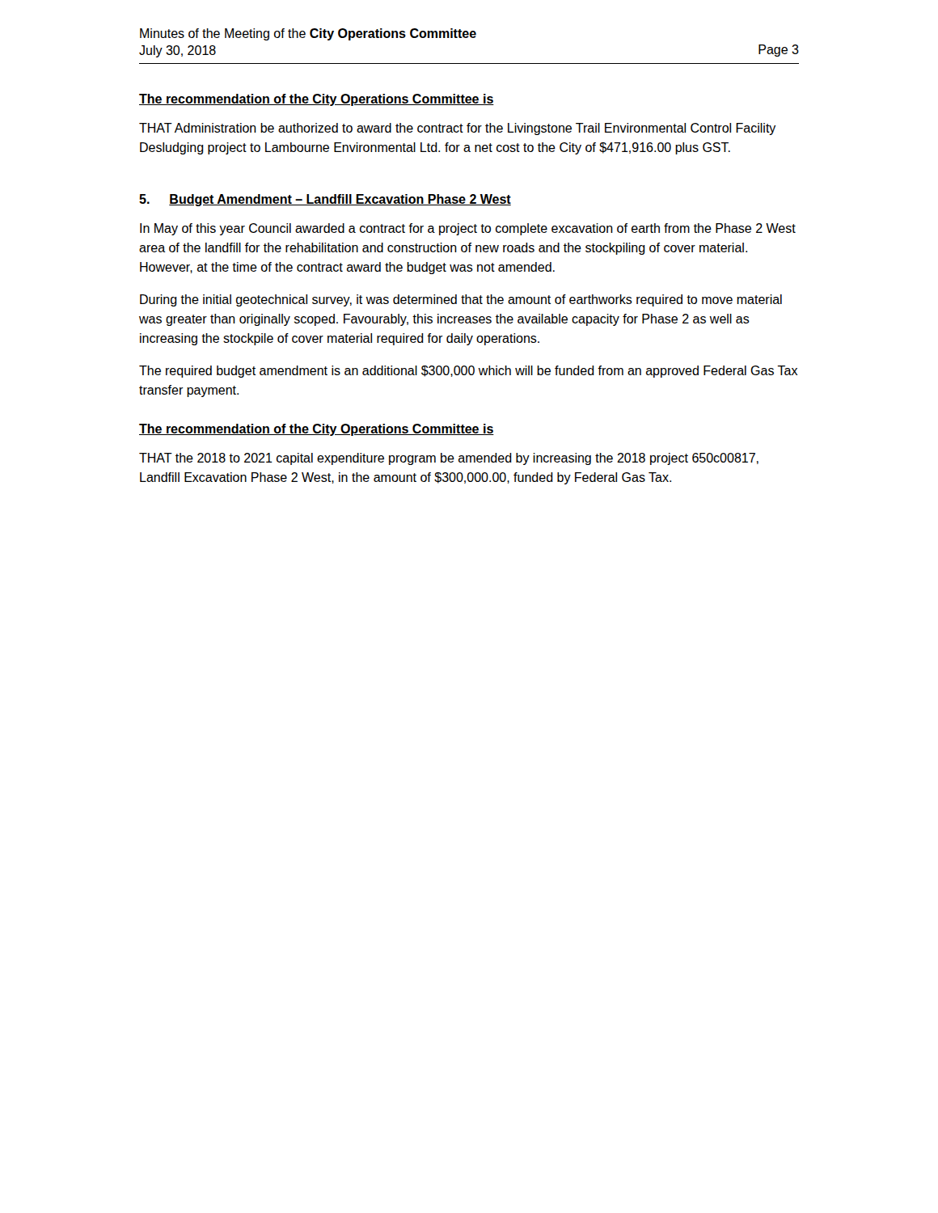Minutes of the Meeting of the City Operations Committee
July 30, 2018
Page 3
The recommendation of the City Operations Committee is
THAT Administration be authorized to award the contract for the Livingstone Trail Environmental Control Facility Desludging project to Lambourne Environmental Ltd. for a net cost to the City of $471,916.00 plus GST.
5. Budget Amendment – Landfill Excavation Phase 2 West
In May of this year Council awarded a contract for a project to complete excavation of earth from the Phase 2 West area of the landfill for the rehabilitation and construction of new roads and the stockpiling of cover material. However, at the time of the contract award the budget was not amended.
During the initial geotechnical survey, it was determined that the amount of earthworks required to move material was greater than originally scoped. Favourably, this increases the available capacity for Phase 2 as well as increasing the stockpile of cover material required for daily operations.
The required budget amendment is an additional $300,000 which will be funded from an approved Federal Gas Tax transfer payment.
The recommendation of the City Operations Committee is
THAT the 2018 to 2021 capital expenditure program be amended by increasing the 2018 project 650c00817, Landfill Excavation Phase 2 West, in the amount of $300,000.00, funded by Federal Gas Tax.